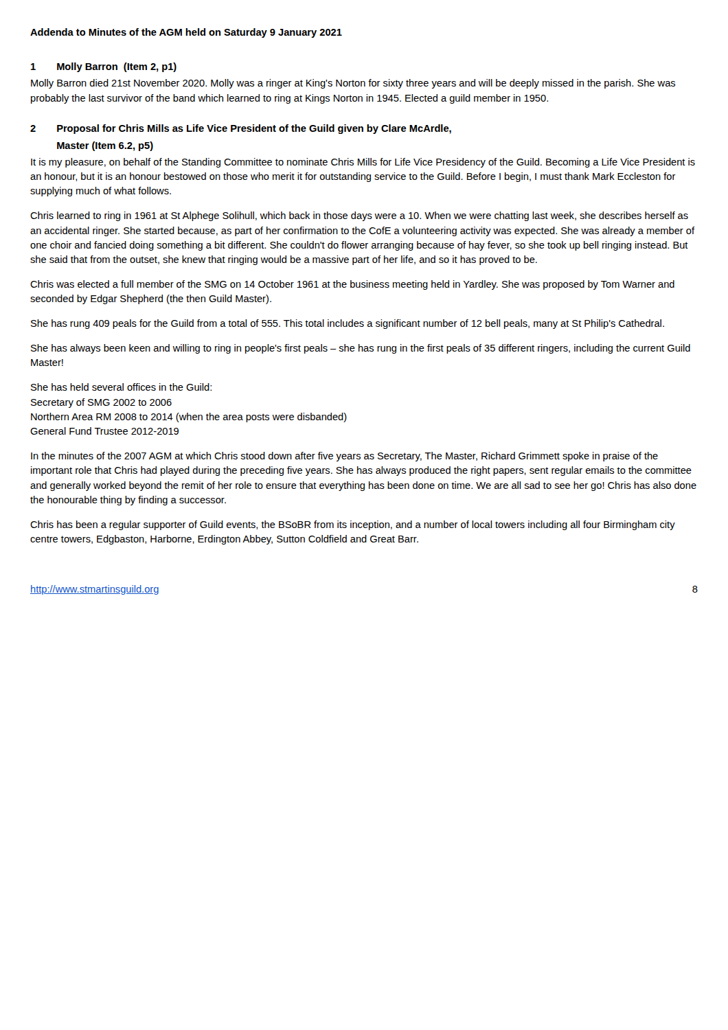Addenda to Minutes of the AGM held on Saturday 9 January 2021
1 Molly Barron (Item 2, p1)
Molly Barron died 21st November 2020. Molly was a ringer at King's Norton for sixty three years and will be deeply missed in the parish. She was probably the last survivor of the band which learned to ring at Kings Norton in 1945. Elected a guild member in 1950.
2 Proposal for Chris Mills as Life Vice President of the Guild given by Clare McArdle,
Master (Item 6.2, p5)
It is my pleasure, on behalf of the Standing Committee to nominate Chris Mills for Life Vice Presidency of the Guild. Becoming a Life Vice President is an honour, but it is an honour bestowed on those who merit it for outstanding service to the Guild. Before I begin, I must thank Mark Eccleston for supplying much of what follows.
Chris learned to ring in 1961 at St Alphege Solihull, which back in those days were a 10. When we were chatting last week, she describes herself as an accidental ringer. She started because, as part of her confirmation to the CofE a volunteering activity was expected. She was already a member of one choir and fancied doing something a bit different. She couldn't do flower arranging because of hay fever, so she took up bell ringing instead. But she said that from the outset, she knew that ringing would be a massive part of her life, and so it has proved to be.
Chris was elected a full member of the SMG on 14 October 1961 at the business meeting held in Yardley. She was proposed by Tom Warner and seconded by Edgar Shepherd (the then Guild Master).
She has rung 409 peals for the Guild from a total of 555. This total includes a significant number of 12 bell peals, many at St Philip's Cathedral.
She has always been keen and willing to ring in people's first peals – she has rung in the first peals of 35 different ringers, including the current Guild Master!
She has held several offices in the Guild:
Secretary of SMG 2002 to 2006
Northern Area RM 2008 to 2014 (when the area posts were disbanded)
General Fund Trustee 2012-2019
In the minutes of the 2007 AGM at which Chris stood down after five years as Secretary, The Master, Richard Grimmett spoke in praise of the important role that Chris had played during the preceding five years. She has always produced the right papers, sent regular emails to the committee and generally worked beyond the remit of her role to ensure that everything has been done on time. We are all sad to see her go! Chris has also done the honourable thing by finding a successor.
Chris has been a regular supporter of Guild events, the BSoBR from its inception, and a number of local towers including all four Birmingham city centre towers, Edgbaston, Harborne, Erdington Abbey, Sutton Coldfield and Great Barr.
http://www.stmartinsguild.org 8